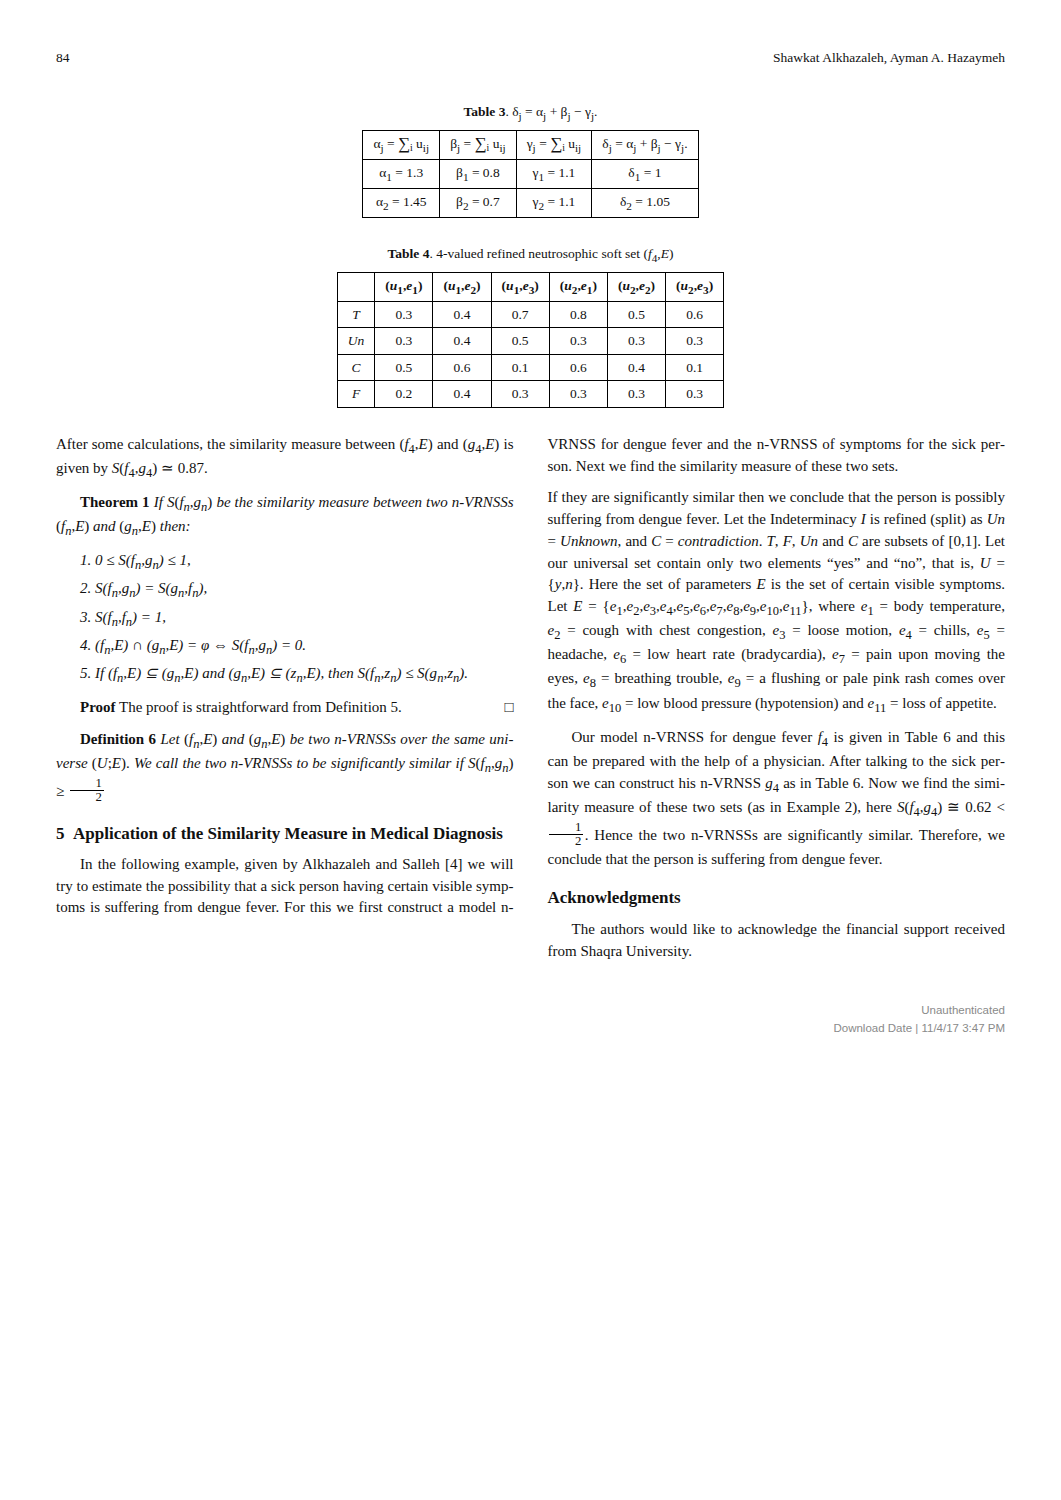84 Shawkat Alkhazaleh, Ayman A. Hazaymeh
Table 3. δj = αj + βj − γj.
| α j = ∑ i u ij | β j = ∑ i u ij | γ j = ∑ i u ij | δ j = α j + β j − γ j . |
| α 1 = 1.3 | β 1 = 0.8 | γ 1 = 1.1 | δ 1 = 1 |
| α 2 = 1.45 | β 2 = 0.7 | γ 2 = 1.1 | δ 2 = 1.05 |
Table 4. 4-valued refined neutrosophic soft set (f4,E)
| | ( u 1 , e 1 ) | ( u 1 , e 2 ) | ( u 1 , e 3 ) | ( u 2 , e 1 ) | ( u 2 , e 2 ) | ( u 2 , e 3 ) |
| --- | --- | --- | --- | --- | --- | --- |
| T | 0.3 | 0.4 | 0.7 | 0.8 | 0.5 | 0.6 |
| Un | 0.3 | 0.4 | 0.5 | 0.3 | 0.3 | 0.3 |
| C | 0.5 | 0.6 | 0.1 | 0.6 | 0.4 | 0.1 |
| F | 0.2 | 0.4 | 0.3 | 0.3 | 0.3 | 0.3 |
After some calculations, the similarity measure between (f4,E) and (g4,E) is given by S(f4,g4) ≃ 0.87.
Theorem 1 If S(fn,gn) be the similarity measure between two n-VRNSSs (fn,E) and (gn,E) then:
0 ≤ S(fn,gn) ≤ 1,
S(fn,gn) = S(gn,fn),
S(fn,fn) = 1,
(fn,E) ∩ (gn,E) = φ ⇔ S(fn,gn) = 0.
If (fn,E) ⊆ (gn,E) and (gn,E) ⊆ (zn,E), then S(fn,zn) ≤ S(gn,zn).
Proof The proof is straightforward from Definition 5.
Definition 6 Let (fn,E) and (gn,E) be two n-VRNSSs over the same universe (U;E). We call the two n-VRNSSs to be significantly similar if S(fn,gn) ≥ 12
5 Application of the Similarity Measure in Medical Diagnosis
In the following example, given by Alkhazaleh and Salleh [4] we will try to estimate the possibility that a sick person having certain visible symptoms is suffering from dengue fever. For this we first construct a model n-VRNSS for dengue fever and the n-VRNSS of symptoms for the sick person. Next we find the similarity measure of these two sets.
If they are significantly similar then we conclude that the person is possibly suffering from dengue fever. Let the Indeterminacy I is refined (split) as Un = Unknown, and C = contradiction. T, F, Un and C are subsets of [0,1]. Let our universal set contain only two elements “yes” and “no”, that is, U = {y,n}. Here the set of parameters E is the set of certain visible symptoms. Let E = {e1,e2,e3,e4,e5,e6,e7,e8,e9,e10,e11}, where e1 = body temperature, e2 = cough with chest congestion, e3 = loose motion, e4 = chills, e5 = headache, e6 = low heart rate (bradycardia), e7 = pain upon moving the eyes, e8 = breathing trouble, e9 = a flushing or pale pink rash comes over the face, e10 = low blood pressure (hypotension) and e11 = loss of appetite.
Our model n-VRNSS for dengue fever f4 is given in Table 6 and this can be prepared with the help of a physician. After talking to the sick person we can construct his n-VRNSS g4 as in Table 6. Now we find the similarity measure of these two sets (as in Example 2), here S(f4,g4) ≅ 0.62 < 12. Hence the two n-VRNSSs are significantly similar. Therefore, we conclude that the person is suffering from dengue fever.
Acknowledgments
The authors would like to acknowledge the financial support received from Shaqra University.
Unauthenticated
Download Date | 11/4/17 3:47 PM